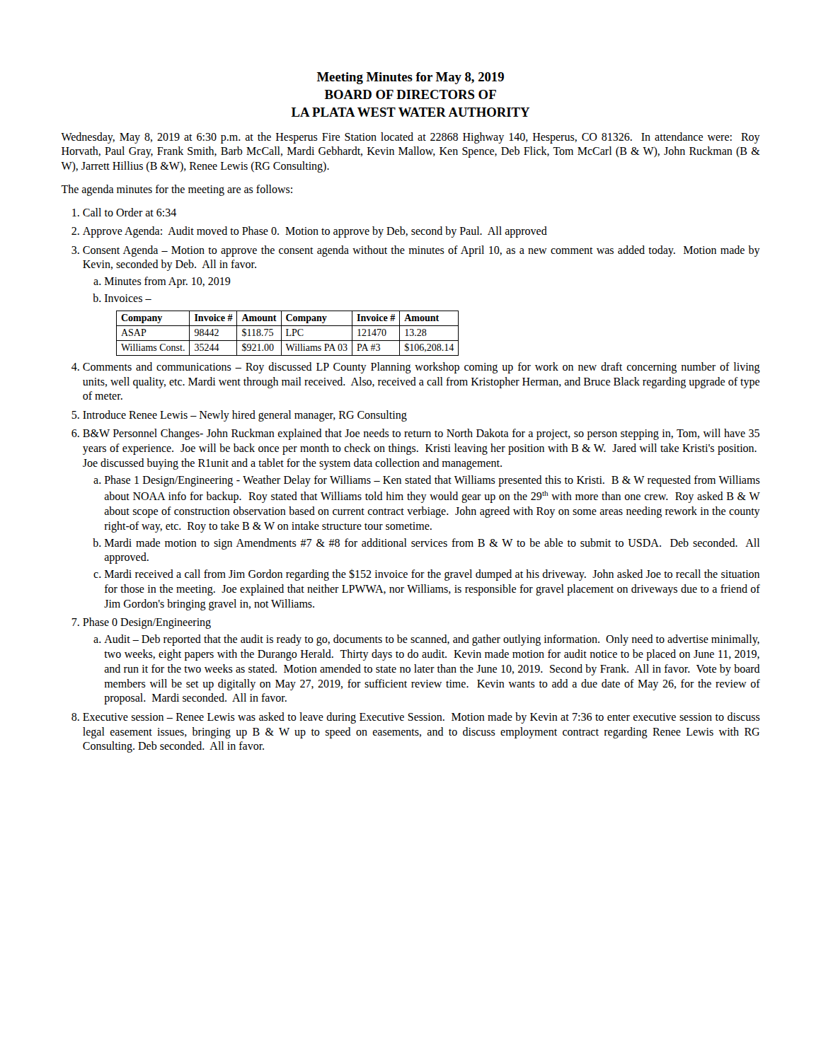Meeting Minutes for May 8, 2019 BOARD OF DIRECTORS OF LA PLATA WEST WATER AUTHORITY
Wednesday, May 8, 2019 at 6:30 p.m. at the Hesperus Fire Station located at 22868 Highway 140, Hesperus, CO 81326. In attendance were: Roy Horvath, Paul Gray, Frank Smith, Barb McCall, Mardi Gebhardt, Kevin Mallow, Ken Spence, Deb Flick, Tom McCarl (B & W), John Ruckman (B & W), Jarrett Hillius (B &W), Renee Lewis (RG Consulting).
The agenda minutes for the meeting are as follows:
Call to Order at 6:34
Approve Agenda: Audit moved to Phase 0. Motion to approve by Deb, second by Paul. All approved
Consent Agenda – Motion to approve the consent agenda without the minutes of April 10, as a new comment was added today. Motion made by Kevin, seconded by Deb. All in favor.
Minutes from Apr. 10, 2019
Invoices –
| Company | Invoice # | Amount | Company | Invoice # | Amount |
| --- | --- | --- | --- | --- | --- |
| ASAP | 98442 | $118.75 | LPC | 121470 | 13.28 |
| Williams Const. | 35244 | $921.00 | Williams PA 03 | PA #3 | $106,208.14 |
Comments and communications – Roy discussed LP County Planning workshop coming up for work on new draft concerning number of living units, well quality, etc. Mardi went through mail received. Also, received a call from Kristopher Herman, and Bruce Black regarding upgrade of type of meter.
Introduce Renee Lewis – Newly hired general manager, RG Consulting
B&W Personnel Changes- John Ruckman explained that Joe needs to return to North Dakota for a project, so person stepping in, Tom, will have 35 years of experience. Joe will be back once per month to check on things. Kristi leaving her position with B & W. Jared will take Kristi's position. Joe discussed buying the R1unit and a tablet for the system data collection and management.
Phase 1 Design/Engineering - Weather Delay for Williams – Ken stated that Williams presented this to Kristi. B & W requested from Williams about NOAA info for backup. Roy stated that Williams told him they would gear up on the 29th with more than one crew. Roy asked B & W about scope of construction observation based on current contract verbiage. John agreed with Roy on some areas needing rework in the county right-of way, etc. Roy to take B & W on intake structure tour sometime.
Mardi made motion to sign Amendments #7 & #8 for additional services from B & W to be able to submit to USDA. Deb seconded. All approved.
Mardi received a call from Jim Gordon regarding the $152 invoice for the gravel dumped at his driveway. John asked Joe to recall the situation for those in the meeting. Joe explained that neither LPWWA, nor Williams, is responsible for gravel placement on driveways due to a friend of Jim Gordon's bringing gravel in, not Williams.
Phase 0 Design/Engineering
Audit – Deb reported that the audit is ready to go, documents to be scanned, and gather outlying information. Only need to advertise minimally, two weeks, eight papers with the Durango Herald. Thirty days to do audit. Kevin made motion for audit notice to be placed on June 11, 2019, and run it for the two weeks as stated. Motion amended to state no later than the June 10, 2019. Second by Frank. All in favor. Vote by board members will be set up digitally on May 27, 2019, for sufficient review time. Kevin wants to add a due date of May 26, for the review of proposal. Mardi seconded. All in favor.
Executive session – Renee Lewis was asked to leave during Executive Session. Motion made by Kevin at 7:36 to enter executive session to discuss legal easement issues, bringing up B & W up to speed on easements, and to discuss employment contract regarding Renee Lewis with RG Consulting. Deb seconded. All in favor.